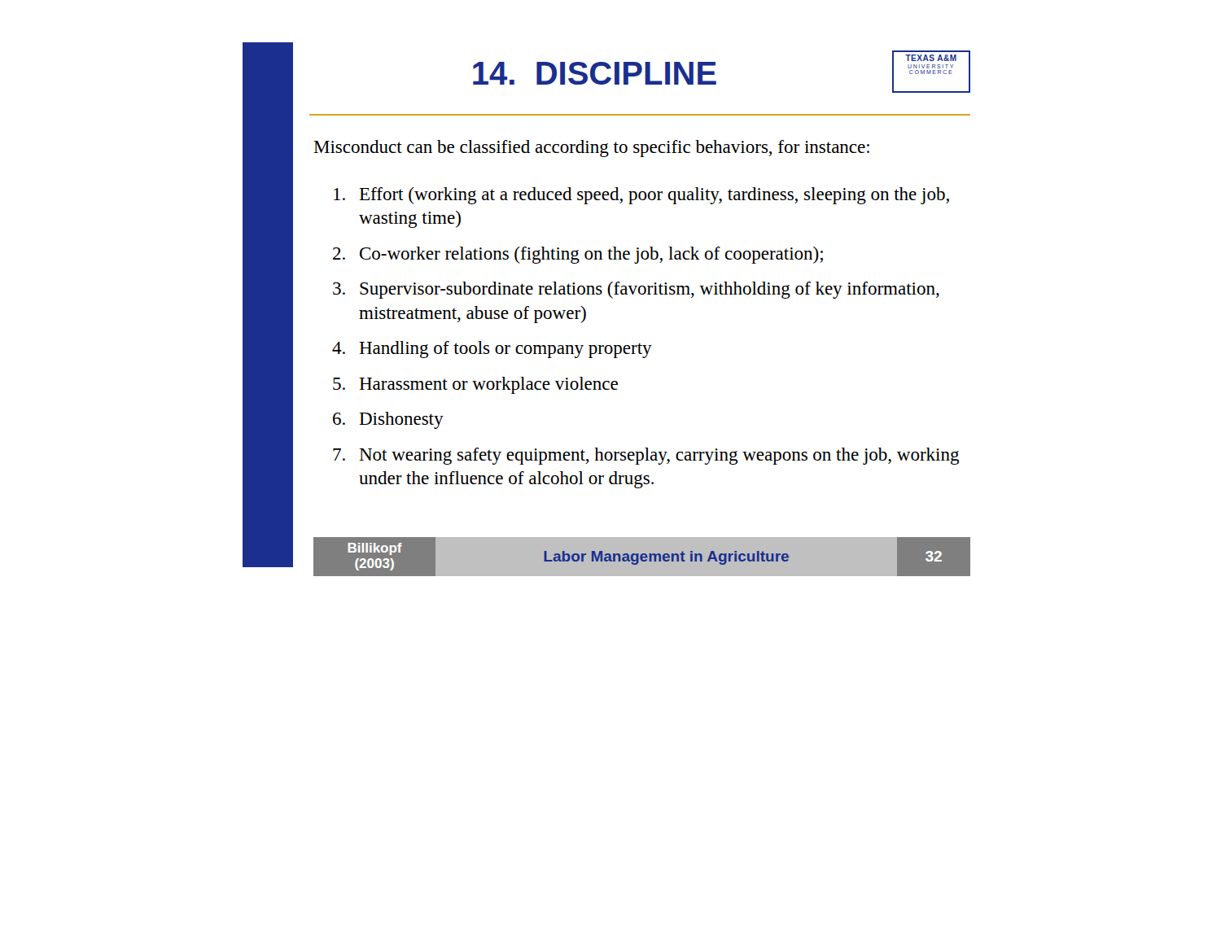TEXAS A&M
UNIVERSITY
COMMERCE
14. DISCIPLINE
Misconduct can be classified according to specific behaviors, for instance:
Effort (working at a reduced speed, poor quality, tardiness, sleeping on the job, wasting time)
Co-worker relations (fighting on the job, lack of cooperation);
Supervisor-subordinate relations (favoritism, withholding of key information, mistreatment, abuse of power)
Handling of tools or company property
Harassment or workplace violence
Dishonesty
Not wearing safety equipment, horseplay, carrying weapons on the job, working under the influence of alcohol or drugs.
Billikopf(2003)
Labor Management in Agriculture
32